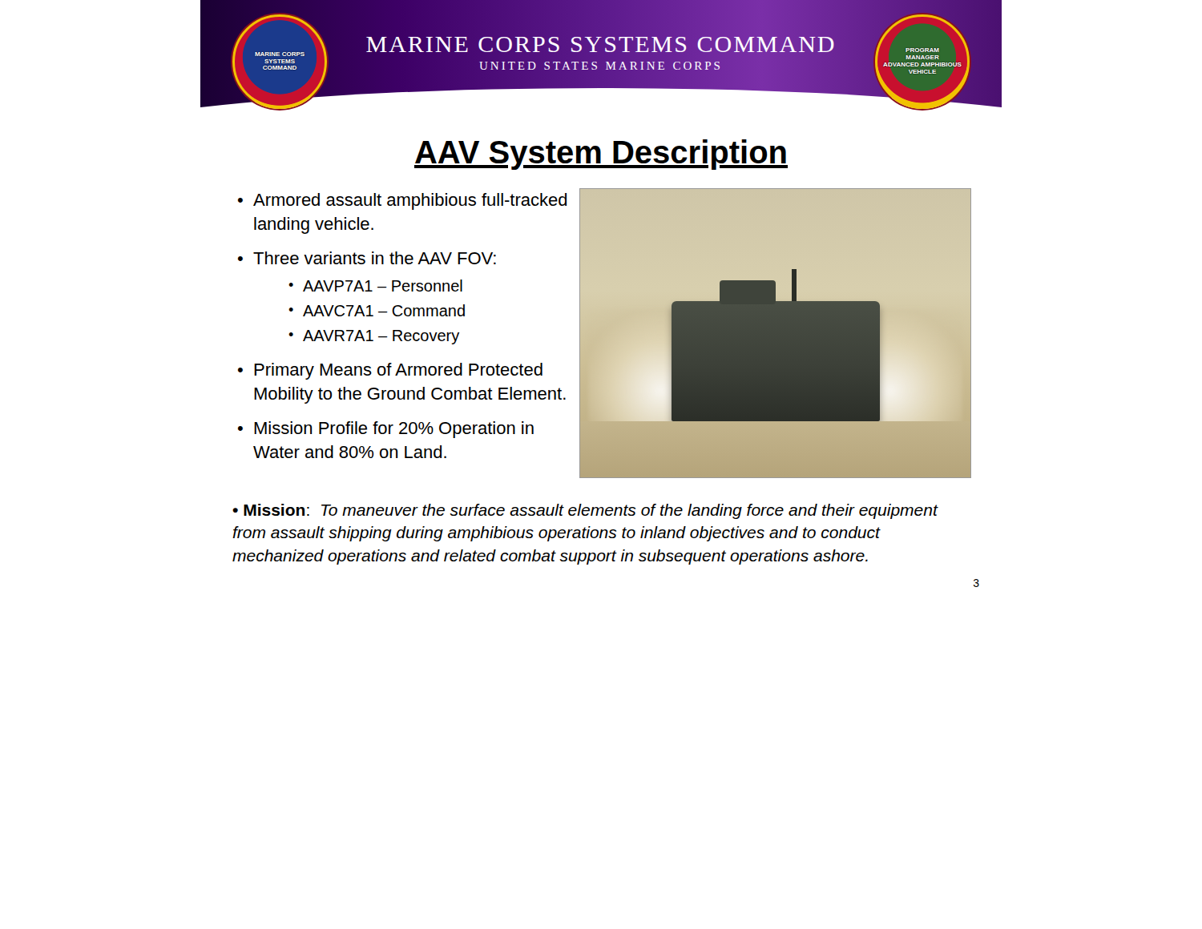MARINE CORPS
SYSTEMS
COMMAND
MARINE CORPS SYSTEMS COMMAND
UNITED STATES MARINE CORPS
PROGRAM
MANAGER
ADVANCED AMPHIBIOUS
VEHICLE
AAV System Description
Armored assault amphibious full-tracked landing vehicle.
Three variants in the AAV FOV:
AAVP7A1 – Personnel
AAVC7A1 – Command
AAVR7A1 – Recovery
Primary Means of Armored Protected Mobility to the Ground Combat Element.
Mission Profile for 20% Operation in Water and 80% on Land.
• Mission: To maneuver the surface assault elements of the landing force and their equipment from assault shipping during amphibious operations to inland objectives and to conduct mechanized operations and related combat support in subsequent operations ashore.
3